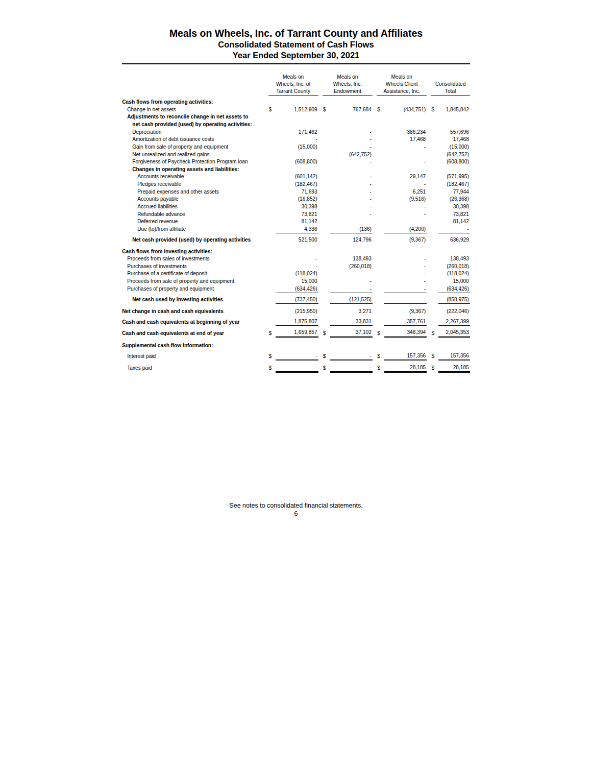Meals on Wheels, Inc. of Tarrant County and Affiliates
Consolidated Statement of Cash Flows
Year Ended September 30, 2021
| | Meals on | | Meals on | | Meals on | | |
| | Wheels, Inc. of | | Wheels, Inc. | | Wheels Client | | Consolidated |
| | Tarrant County | | Endowment | | Assistance, Inc. | | Total |
| Cash flows from operating activities: | |
| Change in net assets | $ | 1,512,909 | | $ | 767,684 | | $ | (434,751) | | $ | 1,845,842 |
| Adjustments to reconcile change in net assets to | |
| net cash provided (used) by operating activities: | |
| Depreciation | | 171,462 | | | - | | | 386,234 | | | 557,696 |
| Amortization of debt issuance costs | | - | | | - | | | 17,468 | | | 17,468 |
| Gain from sale of property and equipment | | (15,000) | | | - | | | - | | | (15,000) |
| Net unrealized and realized gains | | - | | | (642,752) | | | - | | | (642,752) |
| Forgiveness of Paycheck Protection Program loan | | (608,800) | | | - | | | - | | | (608,800) |
| Changes in operating assets and liabilities: | |
| Accounts receivable | | (601,142) | | | - | | | 29,147 | | | (571,995) |
| Pledges receivable | | (182,467) | | | - | | | - | | | (182,467) |
| Prepaid expenses and other assets | | 71,693 | | | - | | | 6,251 | | | 77,944 |
| Accounts payable | | (16,852) | | | - | | | (9,516) | | | (26,368) |
| Accrued liabilities | | 30,398 | | | - | | | - | | | 30,398 |
| Refundable advance | | 73,821 | | | - | | | - | | | 73,821 |
| Deferred revenue | | 81,142 | | | | | | | | | 81,142 |
| Due (to)/from affiliate | | 4,336 | | | (136) | | | (4,200) | | | - |
| Net cash provided (used) by operating activities | | 521,500 | | | 124,796 | | | (9,367) | | | 636,929 |
| Cash flows from investing activities: | |
| Proceeds from sales of investments | | - | | | 138,493 | | | - | | | 138,493 |
| Purchases of investments | | - | | | (260,018) | | | - | | | (260,018) |
| Purchase of a certificate of deposit | | (118,024) | | | - | | | - | | | (118,024) |
| Proceeds from sale of property and equipment | | 15,000 | | | - | | | - | | | 15,000 |
| Purchases of property and equipment | | (634,426) | | | - | | | - | | | (634,426) |
| Net cash used by investing activities | | (737,450) | | | (121,525) | | | - | | | (858,975) |
| Net change in cash and cash equivalents | | (215,950) | | | 3,271 | | | (9,367) | | | (222,046) |
| Cash and cash equivalents at beginning of year | | 1,875,807 | | | 33,831 | | | 357,761 | | | 2,267,399 |
| Cash and cash equivalents at end of year | $ | 1,659,857 | | $ | 37,102 | | $ | 348,394 | | $ | 2,045,353 |
| Supplemental cash flow information: | |
| Interest paid | $ | - | | $ | - | | $ | 157,356 | | $ | 157,356 |
| Taxes paid | $ | - | | $ | - | | $ | 28,185 | | $ | 28,185 |
See notes to consolidated financial statements.
6